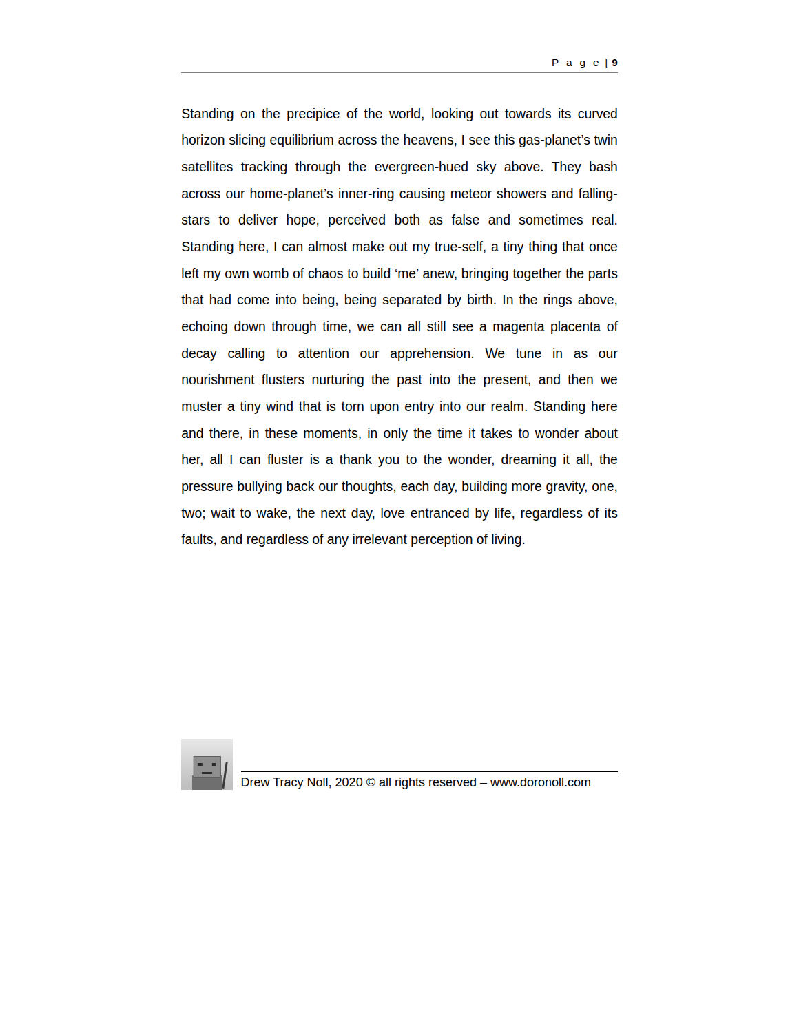P a g e | 9
Standing on the precipice of the world, looking out towards its curved horizon slicing equilibrium across the heavens, I see this gas-planet’s twin satellites tracking through the evergreen-hued sky above. They bash across our home-planet’s inner-ring causing meteor showers and falling-stars to deliver hope, perceived both as false and sometimes real. Standing here, I can almost make out my true-self, a tiny thing that once left my own womb of chaos to build ‘me’ anew, bringing together the parts that had come into being, being separated by birth. In the rings above, echoing down through time, we can all still see a magenta placenta of decay calling to attention our apprehension. We tune in as our nourishment flusters nurturing the past into the present, and then we muster a tiny wind that is torn upon entry into our realm. Standing here and there, in these moments, in only the time it takes to wonder about her, all I can fluster is a thank you to the wonder, dreaming it all, the pressure bullying back our thoughts, each day, building more gravity, one, two; wait to wake, the next day, love entranced by life, regardless of its faults, and regardless of any irrelevant perception of living.
Drew Tracy Noll, 2020 © all rights reserved – www.doronoll.com